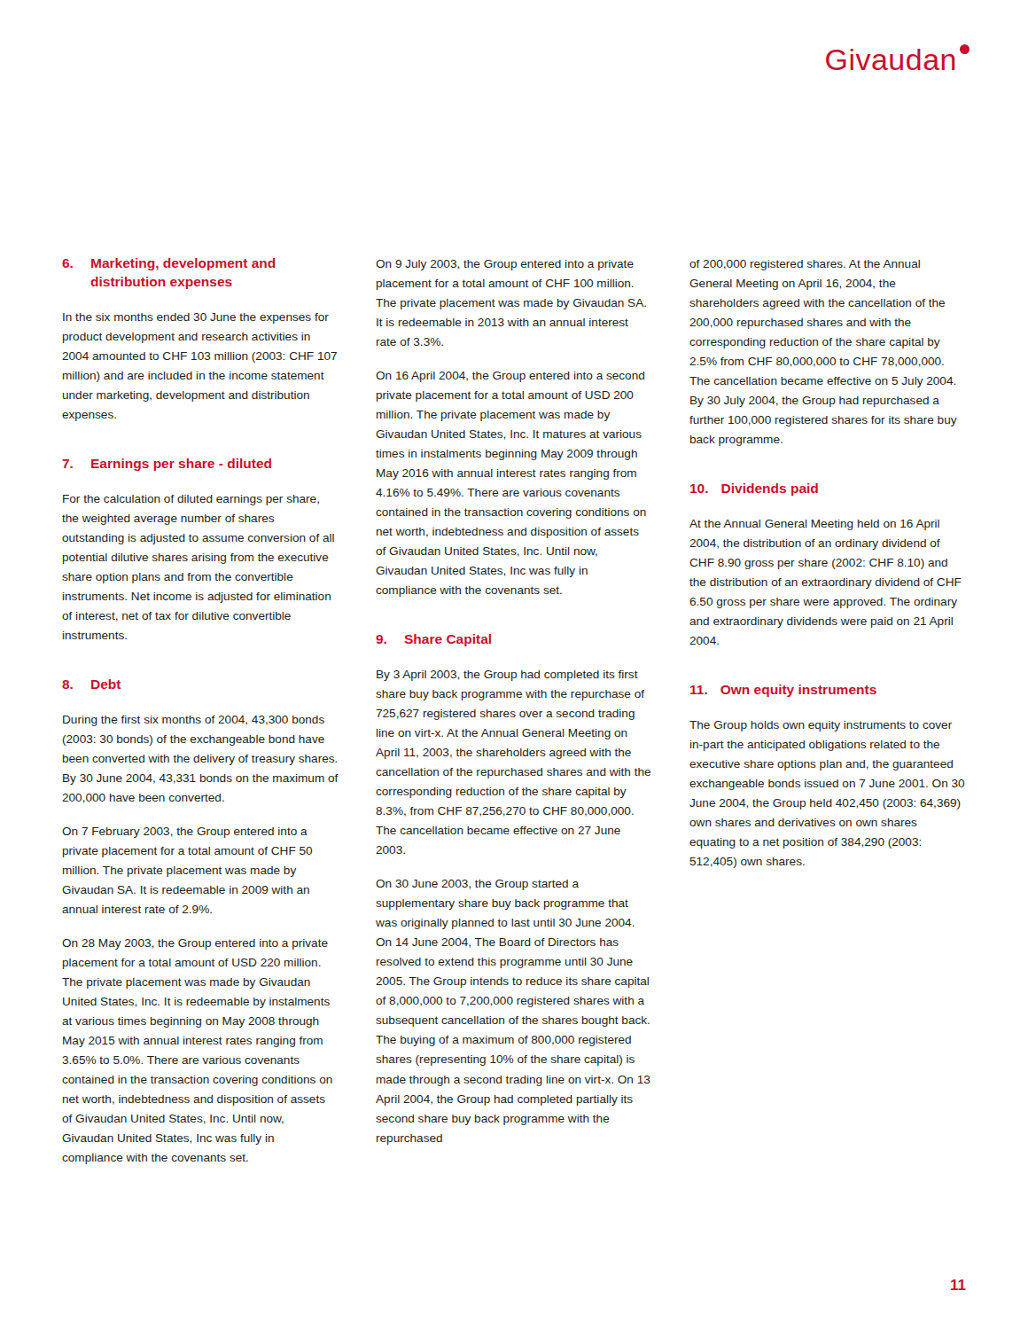Givaudan
6. Marketing, development and distribution expenses
In the six months ended 30 June the expenses for product development and research activities in 2004 amounted to CHF 103 million (2003: CHF 107 million) and are included in the income statement under marketing, development and distribution expenses.
7. Earnings per share - diluted
For the calculation of diluted earnings per share, the weighted average number of shares outstanding is adjusted to assume conversion of all potential dilutive shares arising from the executive share option plans and from the convertible instruments. Net income is adjusted for elimination of interest, net of tax for dilutive convertible instruments.
8. Debt
During the first six months of 2004, 43,300 bonds (2003: 30 bonds) of the exchangeable bond have been converted with the delivery of treasury shares. By 30 June 2004, 43,331 bonds on the maximum of 200,000 have been converted.
On 7 February 2003, the Group entered into a private placement for a total amount of CHF 50 million. The private placement was made by Givaudan SA. It is redeemable in 2009 with an annual interest rate of 2.9%.
On 28 May 2003, the Group entered into a private placement for a total amount of USD 220 million. The private placement was made by Givaudan United States, Inc. It is redeemable by instalments at various times beginning on May 2008 through May 2015 with annual interest rates ranging from 3.65% to 5.0%. There are various covenants contained in the transaction covering conditions on net worth, indebtedness and disposition of assets of Givaudan United States, Inc. Until now, Givaudan United States, Inc was fully in compliance with the covenants set.
On 9 July 2003, the Group entered into a private placement for a total amount of CHF 100 million. The private placement was made by Givaudan SA. It is redeemable in 2013 with an annual interest rate of 3.3%.
On 16 April 2004, the Group entered into a second private placement for a total amount of USD 200 million. The private placement was made by Givaudan United States, Inc. It matures at various times in instalments beginning May 2009 through May 2016 with annual interest rates ranging from 4.16% to 5.49%. There are various covenants contained in the transaction covering conditions on net worth, indebtedness and disposition of assets of Givaudan United States, Inc. Until now, Givaudan United States, Inc was fully in compliance with the covenants set.
9. Share Capital
By 3 April 2003, the Group had completed its first share buy back programme with the repurchase of 725,627 registered shares over a second trading line on virt-x. At the Annual General Meeting on April 11, 2003, the shareholders agreed with the cancellation of the repurchased shares and with the corresponding reduction of the share capital by 8.3%, from CHF 87,256,270 to CHF 80,000,000. The cancellation became effective on 27 June 2003.
On 30 June 2003, the Group started a supplementary share buy back programme that was originally planned to last until 30 June 2004. On 14 June 2004, The Board of Directors has resolved to extend this programme until 30 June 2005. The Group intends to reduce its share capital of 8,000,000 to 7,200,000 registered shares with a subsequent cancellation of the shares bought back. The buying of a maximum of 800,000 registered shares (representing 10% of the share capital) is made through a second trading line on virt-x. On 13 April 2004, the Group had completed partially its second share buy back programme with the repurchased
of 200,000 registered shares. At the Annual General Meeting on April 16, 2004, the shareholders agreed with the cancellation of the 200,000 repurchased shares and with the corresponding reduction of the share capital by 2.5% from CHF 80,000,000 to CHF 78,000,000. The cancellation became effective on 5 July 2004. By 30 July 2004, the Group had repurchased a further 100,000 registered shares for its share buy back programme.
10. Dividends paid
At the Annual General Meeting held on 16 April 2004, the distribution of an ordinary dividend of CHF 8.90 gross per share (2002: CHF 8.10) and the distribution of an extraordinary dividend of CHF 6.50 gross per share were approved. The ordinary and extraordinary dividends were paid on 21 April 2004.
11. Own equity instruments
The Group holds own equity instruments to cover in-part the anticipated obligations related to the executive share options plan and, the guaranteed exchangeable bonds issued on 7 June 2001. On 30 June 2004, the Group held 402,450 (2003: 64,369) own shares and derivatives on own shares equating to a net position of 384,290 (2003: 512,405) own shares.
11